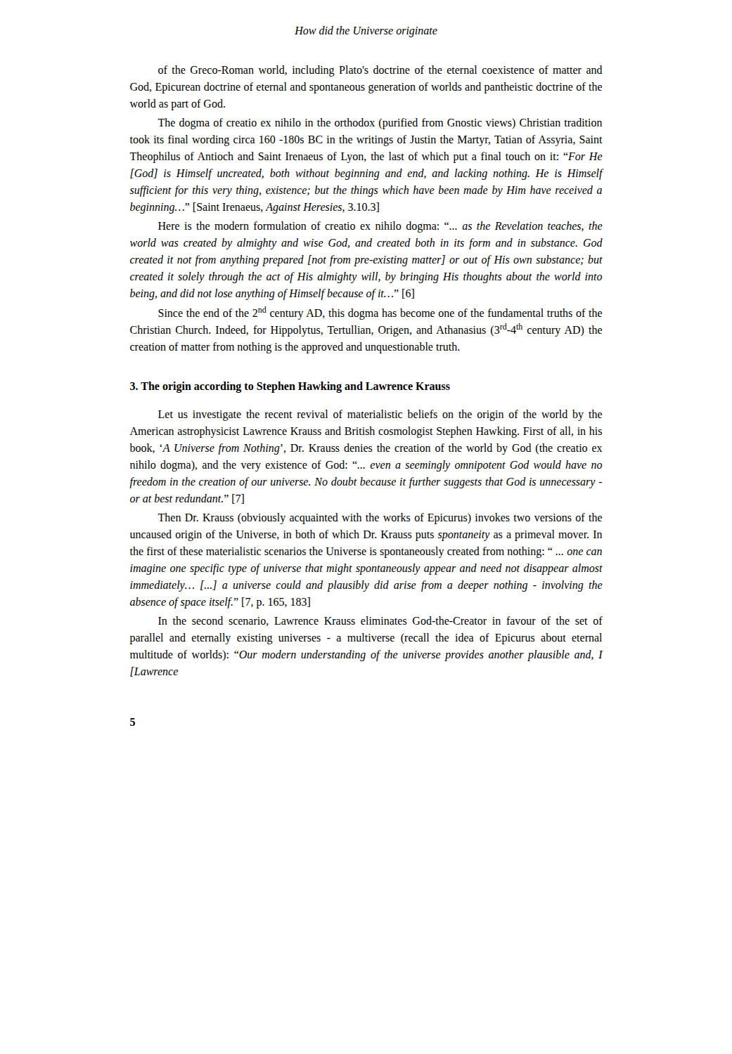How did the Universe originate
of the Greco-Roman world, including Plato's doctrine of the eternal coexistence of matter and God, Epicurean doctrine of eternal and spontaneous generation of worlds and pantheistic doctrine of the world as part of God.
The dogma of creatio ex nihilo in the orthodox (purified from Gnostic views) Christian tradition took its final wording circa 160 -180s BC in the writings of Justin the Martyr, Tatian of Assyria, Saint Theophilus of Antioch and Saint Irenaeus of Lyon, the last of which put a final touch on it: “For He [God] is Himself uncreated, both without beginning and end, and lacking nothing. He is Himself sufficient for this very thing, existence; but the things which have been made by Him have received a beginning…” [Saint Irenaeus, Against Heresies, 3.10.3]
Here is the modern formulation of creatio ex nihilo dogma: “... as the Revelation teaches, the world was created by almighty and wise God, and created both in its form and in substance. God created it not from anything prepared [not from pre-existing matter] or out of His own substance; but created it solely through the act of His almighty will, by bringing His thoughts about the world into being, and did not lose anything of Himself because of it…” [6]
Since the end of the 2nd century AD, this dogma has become one of the fundamental truths of the Christian Church. Indeed, for Hippolytus, Tertullian, Origen, and Athanasius (3rd-4th century AD) the creation of matter from nothing is the approved and unquestionable truth.
3. The origin according to Stephen Hawking and Lawrence Krauss
Let us investigate the recent revival of materialistic beliefs on the origin of the world by the American astrophysicist Lawrence Krauss and British cosmologist Stephen Hawking. First of all, in his book, ‘A Universe from Nothing’, Dr. Krauss denies the creation of the world by God (the creatio ex nihilo dogma), and the very existence of God: “... even a seemingly omnipotent God would have no freedom in the creation of our universe. No doubt because it further suggests that God is unnecessary - or at best redundant.” [7]
Then Dr. Krauss (obviously acquainted with the works of Epicurus) invokes two versions of the uncaused origin of the Universe, in both of which Dr. Krauss puts spontaneity as a primeval mover. In the first of these materialistic scenarios the Universe is spontaneously created from nothing: “ ... one can imagine one specific type of universe that might spontaneously appear and need not disappear almost immediately… [...] a universe could and plausibly did arise from a deeper nothing - involving the absence of space itself.” [7, p. 165, 183]
In the second scenario, Lawrence Krauss eliminates God-the-Creator in favour of the set of parallel and eternally existing universes - a multiverse (recall the idea of Epicurus about eternal multitude of worlds): “Our modern understanding of the universe provides another plausible and, I [Lawrence
5